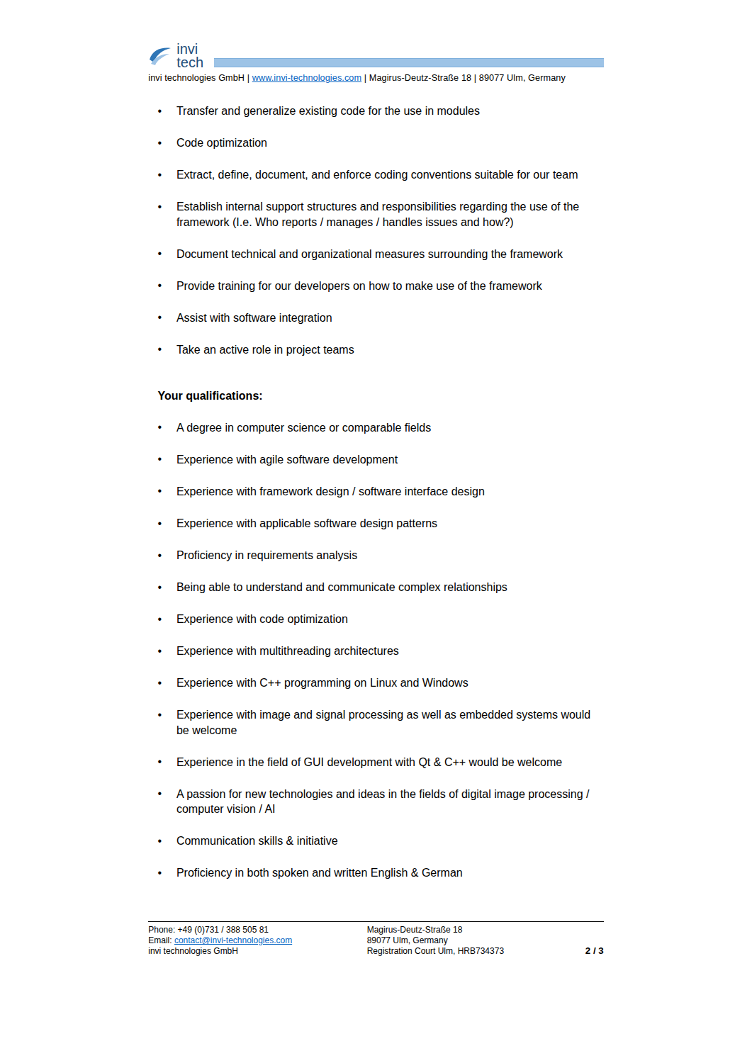invi tech
invi technologies GmbH | www.invi-technologies.com | Magirus-Deutz-Straße 18 | 89077 Ulm, Germany
Transfer and generalize existing code for the use in modules
Code optimization
Extract, define, document, and enforce coding conventions suitable for our team
Establish internal support structures and responsibilities regarding the use of the framework (I.e. Who reports / manages / handles issues and how?)
Document technical and organizational measures surrounding the framework
Provide training for our developers on how to make use of the framework
Assist with software integration
Take an active role in project teams
Your qualifications:
A degree in computer science or comparable fields
Experience with agile software development
Experience with framework design / software interface design
Experience with applicable software design patterns
Proficiency in requirements analysis
Being able to understand and communicate complex relationships
Experience with code optimization
Experience with multithreading architectures
Experience with C++ programming on Linux and Windows
Experience with image and signal processing as well as embedded systems would be welcome
Experience in the field of GUI development with Qt & C++ would be welcome
A passion for new technologies and ideas in the fields of digital image processing / computer vision / AI
Communication skills & initiative
Proficiency in both spoken and written English & German
Phone: +49 (0)731 / 388 505 81
Email: contact@invi-technologies.com
invi technologies GmbH
Magirus-Deutz-Straße 18
89077 Ulm, Germany
Registration Court Ulm, HRB734373
2 / 3